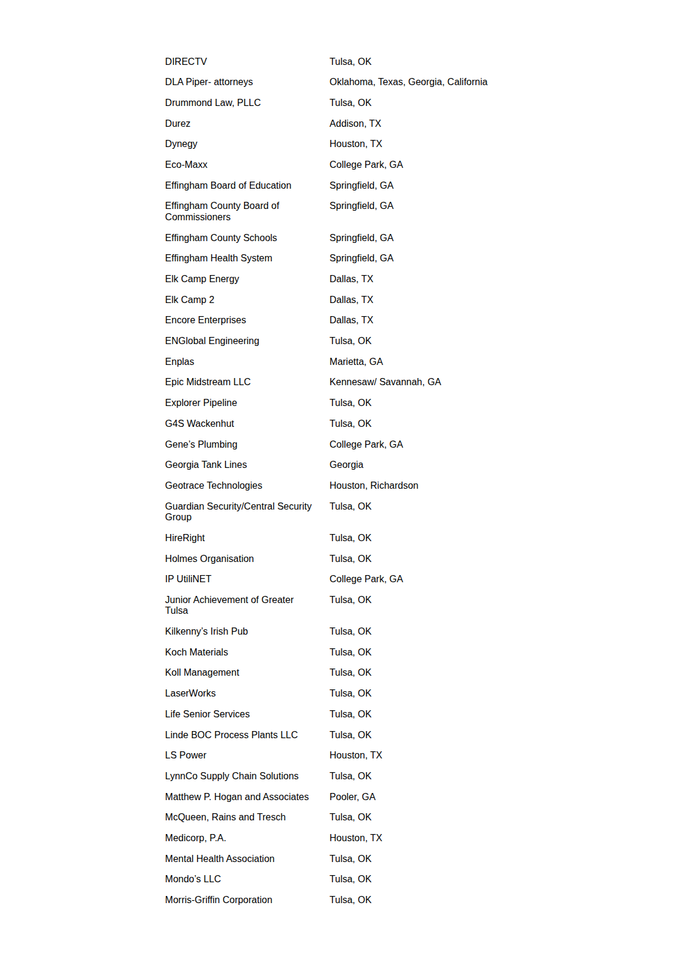| DIRECTV | Tulsa, OK |
| DLA Piper- attorneys | Oklahoma, Texas, Georgia, California |
| Drummond Law, PLLC | Tulsa, OK |
| Durez | Addison, TX |
| Dynegy | Houston, TX |
| Eco-Maxx | College Park, GA |
| Effingham Board of Education | Springfield, GA |
| Effingham County Board of Commissioners | Springfield, GA |
| Effingham County Schools | Springfield, GA |
| Effingham Health System | Springfield, GA |
| Elk Camp Energy | Dallas, TX |
| Elk Camp 2 | Dallas, TX |
| Encore Enterprises | Dallas, TX |
| ENGlobal Engineering | Tulsa, OK |
| Enplas | Marietta, GA |
| Epic Midstream LLC | Kennesaw/ Savannah, GA |
| Explorer Pipeline | Tulsa, OK |
| G4S Wackenhut | Tulsa, OK |
| Gene’s Plumbing | College Park, GA |
| Georgia Tank Lines | Georgia |
| Geotrace Technologies | Houston, Richardson |
| Guardian Security/Central Security Group | Tulsa, OK |
| HireRight | Tulsa, OK |
| Holmes Organisation | Tulsa, OK |
| IP UtiliNET | College Park, GA |
| Junior Achievement of Greater Tulsa | Tulsa, OK |
| Kilkenny’s Irish Pub | Tulsa, OK |
| Koch Materials | Tulsa, OK |
| Koll Management | Tulsa, OK |
| LaserWorks | Tulsa, OK |
| Life Senior Services | Tulsa, OK |
| Linde BOC Process Plants LLC | Tulsa, OK |
| LS Power | Houston, TX |
| LynnCo Supply Chain Solutions | Tulsa, OK |
| Matthew P. Hogan and Associates | Pooler, GA |
| McQueen, Rains and Tresch | Tulsa, OK |
| Medicorp, P.A. | Houston, TX |
| Mental Health Association | Tulsa, OK |
| Mondo’s LLC | Tulsa, OK |
| Morris-Griffin Corporation | Tulsa, OK |